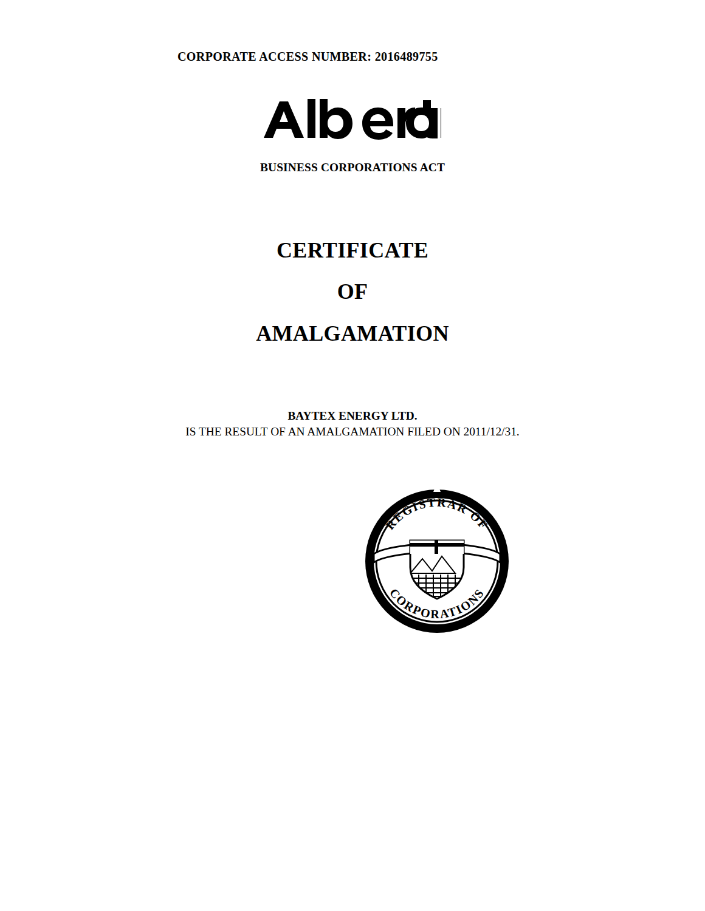CORPORATE ACCESS NUMBER: 2016489755
Alberta
BUSINESS CORPORATIONS ACT
CERTIFICATE OF AMALGAMATION
BAYTEX ENERGY LTD.
IS THE RESULT OF AN AMALGAMATION FILED ON 2011/12/31.
Registrar of Corporations REGISTRAR OF CORPORATIONS